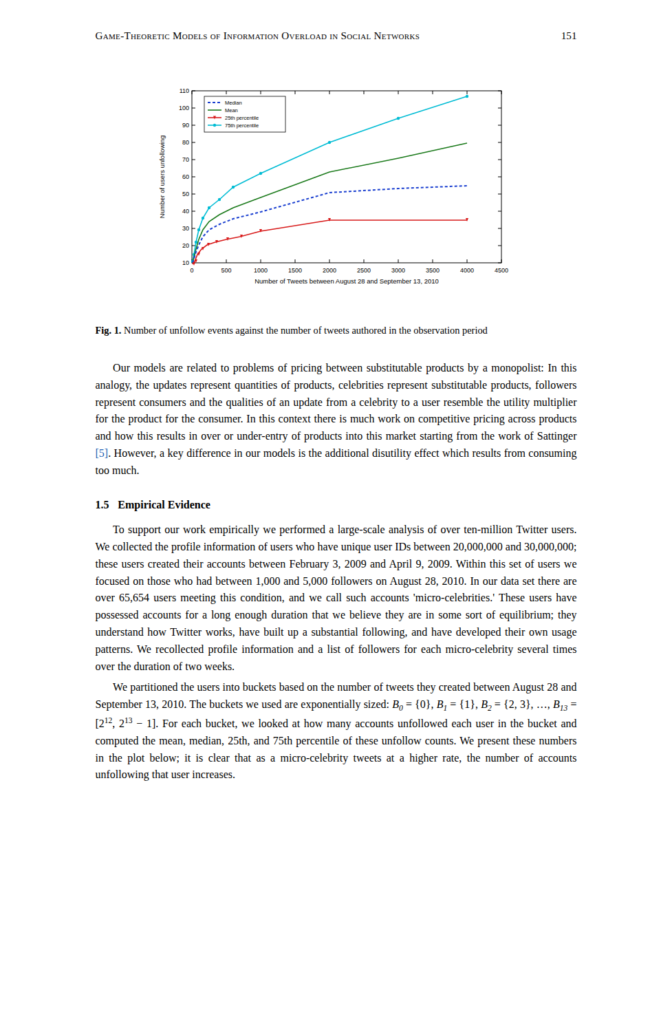Game-Theoretic Models of Information Overload in Social Networks 151
110 100 90 80 70 60 50 40 30 20 10 0 500 1000 1500 2000 2500 3000 3500 4000 4500 Number of Tweets between August 28 and September 13, 2010 Number of users unfollowing Median Mean 25th percentile 75th percentile
Fig. 1. Number of unfollow events against the number of tweets authored in the observation period
Our models are related to problems of pricing between substitutable products by a monopolist: In this analogy, the updates represent quantities of products, celebrities represent substitutable products, followers represent consumers and the qualities of an update from a celebrity to a user resemble the utility multiplier for the product for the consumer. In this context there is much work on competitive pricing across products and how this results in over or under-entry of products into this market starting from the work of Sattinger [5]. However, a key difference in our models is the additional disutility effect which results from consuming too much.
1.5 Empirical Evidence
To support our work empirically we performed a large-scale analysis of over ten-million Twitter users. We collected the profile information of users who have unique user IDs between 20,000,000 and 30,000,000; these users created their accounts between February 3, 2009 and April 9, 2009. Within this set of users we focused on those who had between 1,000 and 5,000 followers on August 28, 2010. In our data set there are over 65,654 users meeting this condition, and we call such accounts 'micro-celebrities.' These users have possessed accounts for a long enough duration that we believe they are in some sort of equilibrium; they understand how Twitter works, have built up a substantial following, and have developed their own usage patterns. We recollected profile information and a list of followers for each micro-celebrity several times over the duration of two weeks.
We partitioned the users into buckets based on the number of tweets they created between August 28 and September 13, 2010. The buckets we used are exponentially sized: B0 = {0}, B1 = {1}, B2 = {2, 3}, …, B13 = [212, 213 − 1]. For each bucket, we looked at how many accounts unfollowed each user in the bucket and computed the mean, median, 25th, and 75th percentile of these unfollow counts. We present these numbers in the plot below; it is clear that as a micro-celebrity tweets at a higher rate, the number of accounts unfollowing that user increases.